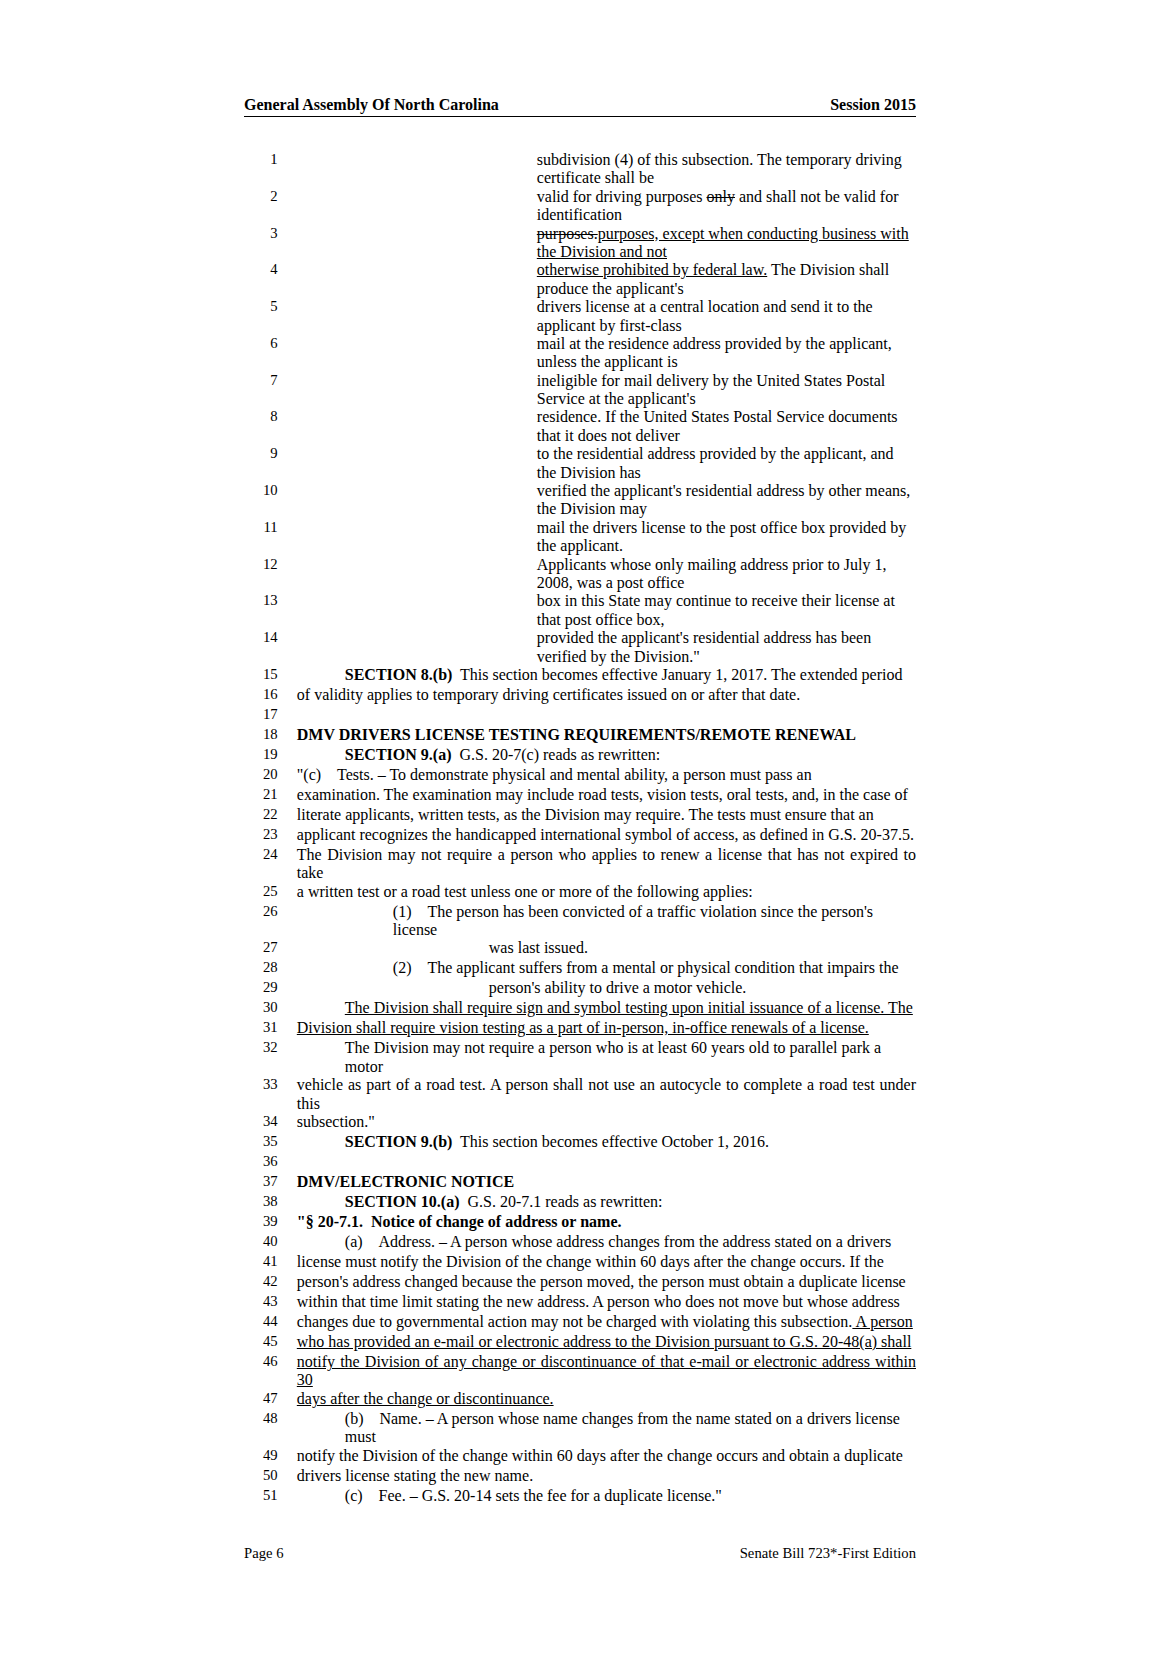General Assembly Of North Carolina Session 2015
subdivision (4) of this subsection. The temporary driving certificate shall be
valid for driving purposes only and shall not be valid for identification
purposes.purposes, except when conducting business with the Division and not
otherwise prohibited by federal law. The Division shall produce the applicant's
drivers license at a central location and send it to the applicant by first-class
mail at the residence address provided by the applicant, unless the applicant is
ineligible for mail delivery by the United States Postal Service at the applicant's
residence. If the United States Postal Service documents that it does not deliver
to the residential address provided by the applicant, and the Division has
verified the applicant's residential address by other means, the Division may
mail the drivers license to the post office box provided by the applicant.
Applicants whose only mailing address prior to July 1, 2008, was a post office
box in this State may continue to receive their license at that post office box,
provided the applicant's residential address has been verified by the Division."
SECTION 8.(b) This section becomes effective January 1, 2017. The extended period
of validity applies to temporary driving certificates issued on or after that date.
DMV DRIVERS LICENSE TESTING REQUIREMENTS/REMOTE RENEWAL
SECTION 9.(a) G.S. 20-7(c) reads as rewritten:
"(c) Tests. – To demonstrate physical and mental ability, a person must pass an
examination. The examination may include road tests, vision tests, oral tests, and, in the case of
literate applicants, written tests, as the Division may require. The tests must ensure that an
applicant recognizes the handicapped international symbol of access, as defined in G.S. 20-37.5.
The Division may not require a person who applies to renew a license that has not expired to take
a written test or a road test unless one or more of the following applies:
(1) The person has been convicted of a traffic violation since the person's license
was last issued.
(2) The applicant suffers from a mental or physical condition that impairs the
person's ability to drive a motor vehicle.
The Division shall require sign and symbol testing upon initial issuance of a license. The
Division shall require vision testing as a part of in-person, in-office renewals of a license.
The Division may not require a person who is at least 60 years old to parallel park a motor
vehicle as part of a road test. A person shall not use an autocycle to complete a road test under this
subsection."
SECTION 9.(b) This section becomes effective October 1, 2016.
DMV/ELECTRONIC NOTICE
SECTION 10.(a) G.S. 20-7.1 reads as rewritten:
"§ 20-7.1. Notice of change of address or name.
(a) Address. – A person whose address changes from the address stated on a drivers
license must notify the Division of the change within 60 days after the change occurs. If the
person's address changed because the person moved, the person must obtain a duplicate license
within that time limit stating the new address. A person who does not move but whose address
changes due to governmental action may not be charged with violating this subsection. A person
who has provided an e-mail or electronic address to the Division pursuant to G.S. 20-48(a) shall
notify the Division of any change or discontinuance of that e-mail or electronic address within 30
days after the change or discontinuance.
(b) Name. – A person whose name changes from the name stated on a drivers license must
notify the Division of the change within 60 days after the change occurs and obtain a duplicate
drivers license stating the new name.
(c) Fee. – G.S. 20-14 sets the fee for a duplicate license."
Page 6 Senate Bill 723*-First Edition